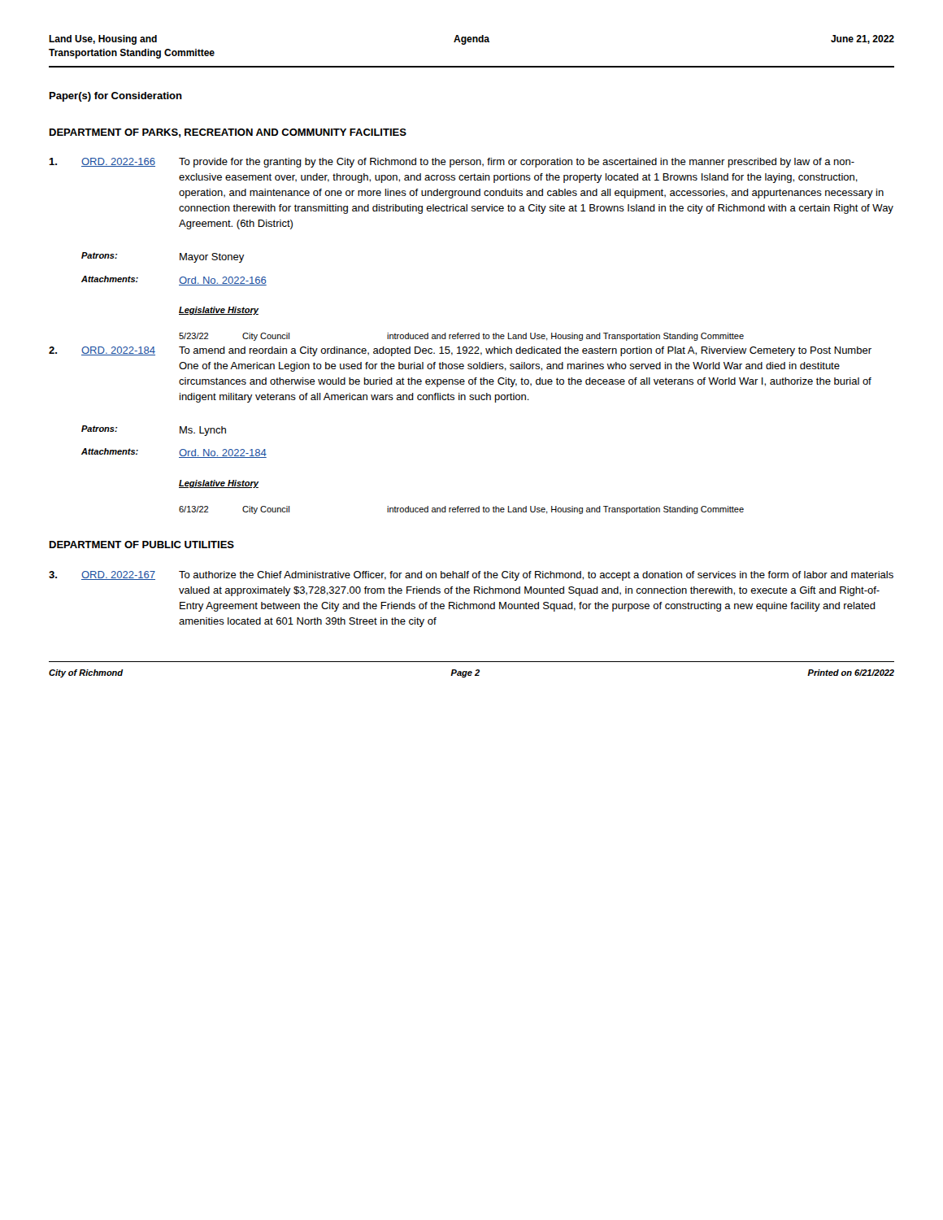Land Use, Housing and
Transportation Standing Committee
Agenda
June 21, 2022
Paper(s) for Consideration
DEPARTMENT OF PARKS, RECREATION AND COMMUNITY FACILITIES
1.
ORD. 2022-166
To provide for the granting by the City of Richmond to the person, firm or corporation to be ascertained in the manner prescribed by law of a non-exclusive easement over, under, through, upon, and across certain portions of the property located at 1 Browns Island for the laying, construction, operation, and maintenance of one or more lines of underground conduits and cables and all equipment, accessories, and appurtenances necessary in connection therewith for transmitting and distributing electrical service to a City site at 1 Browns Island in the city of Richmond with a certain Right of Way Agreement. (6th District)
Patrons:
Mayor Stoney
Attachments:
Ord. No. 2022-166
Legislative History
| 5/23/22 | City Council | introduced and referred to the Land Use, Housing and Transportation Standing Committee |
2.
ORD. 2022-184
To amend and reordain a City ordinance, adopted Dec. 15, 1922, which dedicated the eastern portion of Plat A, Riverview Cemetery to Post Number One of the American Legion to be used for the burial of those soldiers, sailors, and marines who served in the World War and died in destitute circumstances and otherwise would be buried at the expense of the City, to, due to the decease of all veterans of World War I, authorize the burial of indigent military veterans of all American wars and conflicts in such portion.
Patrons:
Ms. Lynch
Attachments:
Ord. No. 2022-184
Legislative History
| 6/13/22 | City Council | introduced and referred to the Land Use, Housing and Transportation Standing Committee |
DEPARTMENT OF PUBLIC UTILITIES
3.
ORD. 2022-167
To authorize the Chief Administrative Officer, for and on behalf of the City of Richmond, to accept a donation of services in the form of labor and materials valued at approximately $3,728,327.00 from the Friends of the Richmond Mounted Squad and, in connection therewith, to execute a Gift and Right-of-Entry Agreement between the City and the Friends of the Richmond Mounted Squad, for the purpose of constructing a new equine facility and related amenities located at 601 North 39th Street in the city of
City of Richmond
Page 2
Printed on 6/21/2022